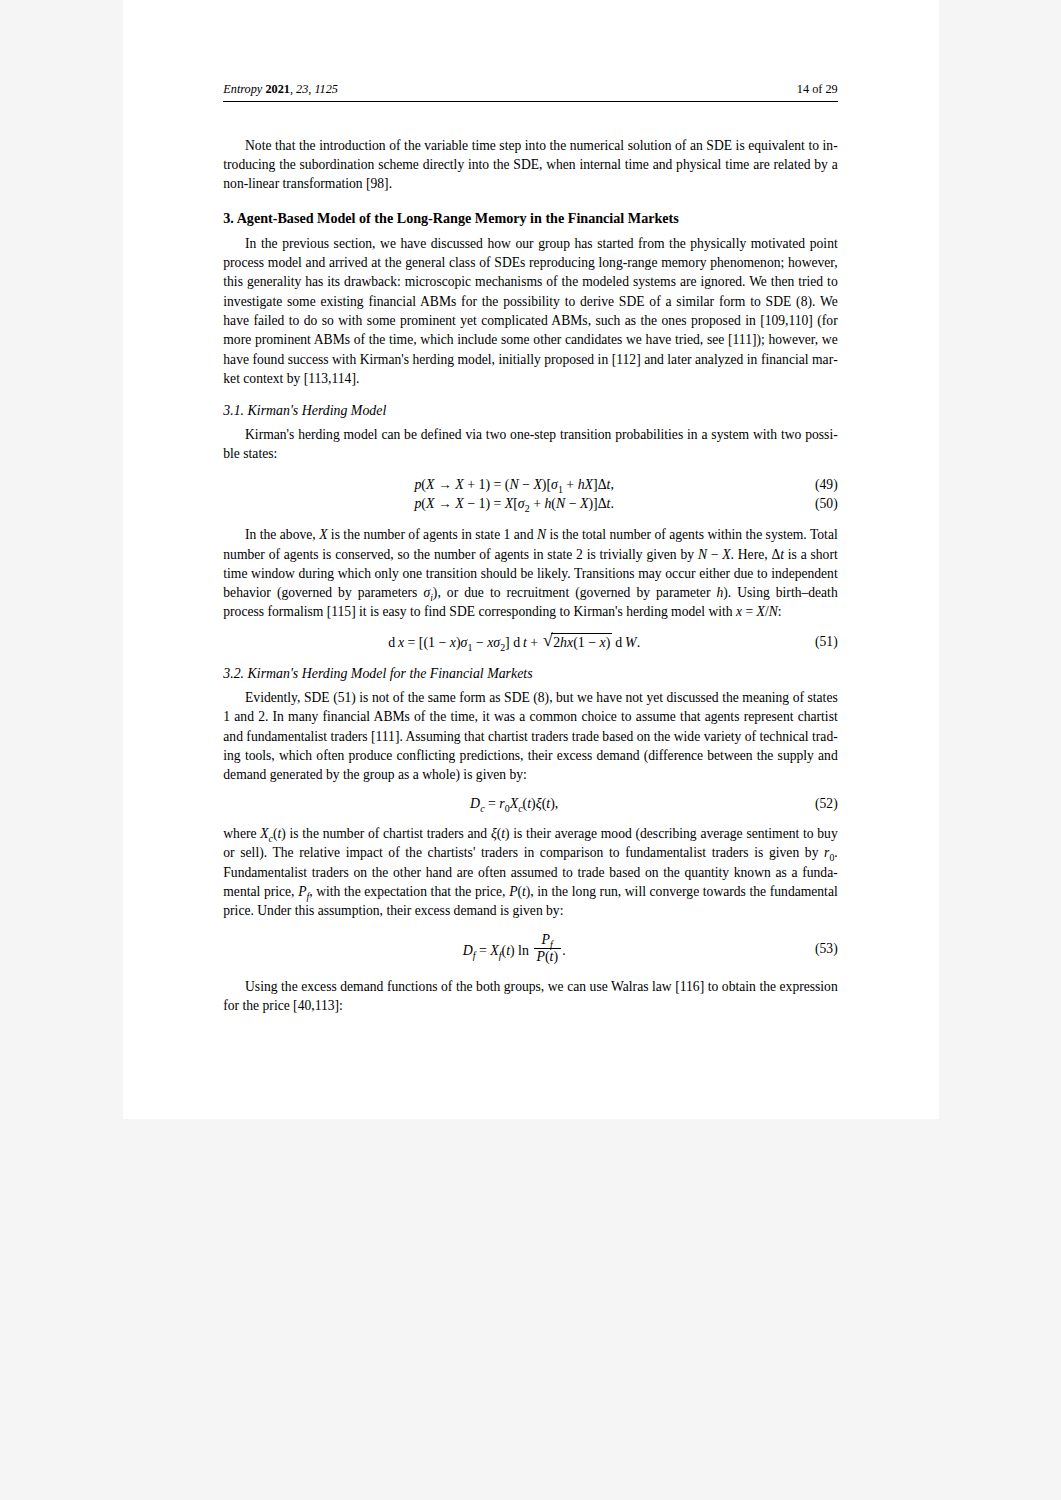Entropy 2021, 23, 1125
14 of 29
Note that the introduction of the variable time step into the numerical solution of an SDE is equivalent to introducing the subordination scheme directly into the SDE, when internal time and physical time are related by a non-linear transformation [98].
3. Agent-Based Model of the Long-Range Memory in the Financial Markets
In the previous section, we have discussed how our group has started from the physically motivated point process model and arrived at the general class of SDEs reproducing long-range memory phenomenon; however, this generality has its drawback: microscopic mechanisms of the modeled systems are ignored. We then tried to investigate some existing financial ABMs for the possibility to derive SDE of a similar form to SDE (8). We have failed to do so with some prominent yet complicated ABMs, such as the ones proposed in [109,110] (for more prominent ABMs of the time, which include some other candidates we have tried, see [111]); however, we have found success with Kirman's herding model, initially proposed in [112] and later analyzed in financial market context by [113,114].
3.1. Kirman's Herding Model
Kirman's herding model can be defined via two one-step transition probabilities in a system with two possible states:
p(X → X + 1) = (N − X)[σ1 + hX]Δt,
(49)
p(X → X − 1) = X[σ2 + h(N − X)]Δt.
(50)
In the above, X is the number of agents in state 1 and N is the total number of agents within the system. Total number of agents is conserved, so the number of agents in state 2 is trivially given by N − X. Here, Δt is a short time window during which only one transition should be likely. Transitions may occur either due to independent behavior (governed by parameters σi), or due to recruitment (governed by parameter h). Using birth–death process formalism [115] it is easy to find SDE corresponding to Kirman's herding model with x = X/N:
d x = [(1 − x)σ1 − xσ2] d t + 2hx(1 − x) d W.
(51)
3.2. Kirman's Herding Model for the Financial Markets
Evidently, SDE (51) is not of the same form as SDE (8), but we have not yet discussed the meaning of states 1 and 2. In many financial ABMs of the time, it was a common choice to assume that agents represent chartist and fundamentalist traders [111]. Assuming that chartist traders trade based on the wide variety of technical trading tools, which often produce conflicting predictions, their excess demand (difference between the supply and demand generated by the group as a whole) is given by:
Dc = r0Xc(t)ξ(t),
(52)
where Xc(t) is the number of chartist traders and ξ(t) is their average mood (describing average sentiment to buy or sell). The relative impact of the chartists' traders in comparison to fundamentalist traders is given by r0. Fundamentalist traders on the other hand are often assumed to trade based on the quantity known as a fundamental price, Pf, with the expectation that the price, P(t), in the long run, will converge towards the fundamental price. Under this assumption, their excess demand is given by:
Df = Xf(t) ln Pf P(t).
(53)
Using the excess demand functions of the both groups, we can use Walras law [116] to obtain the expression for the price [40,113]: